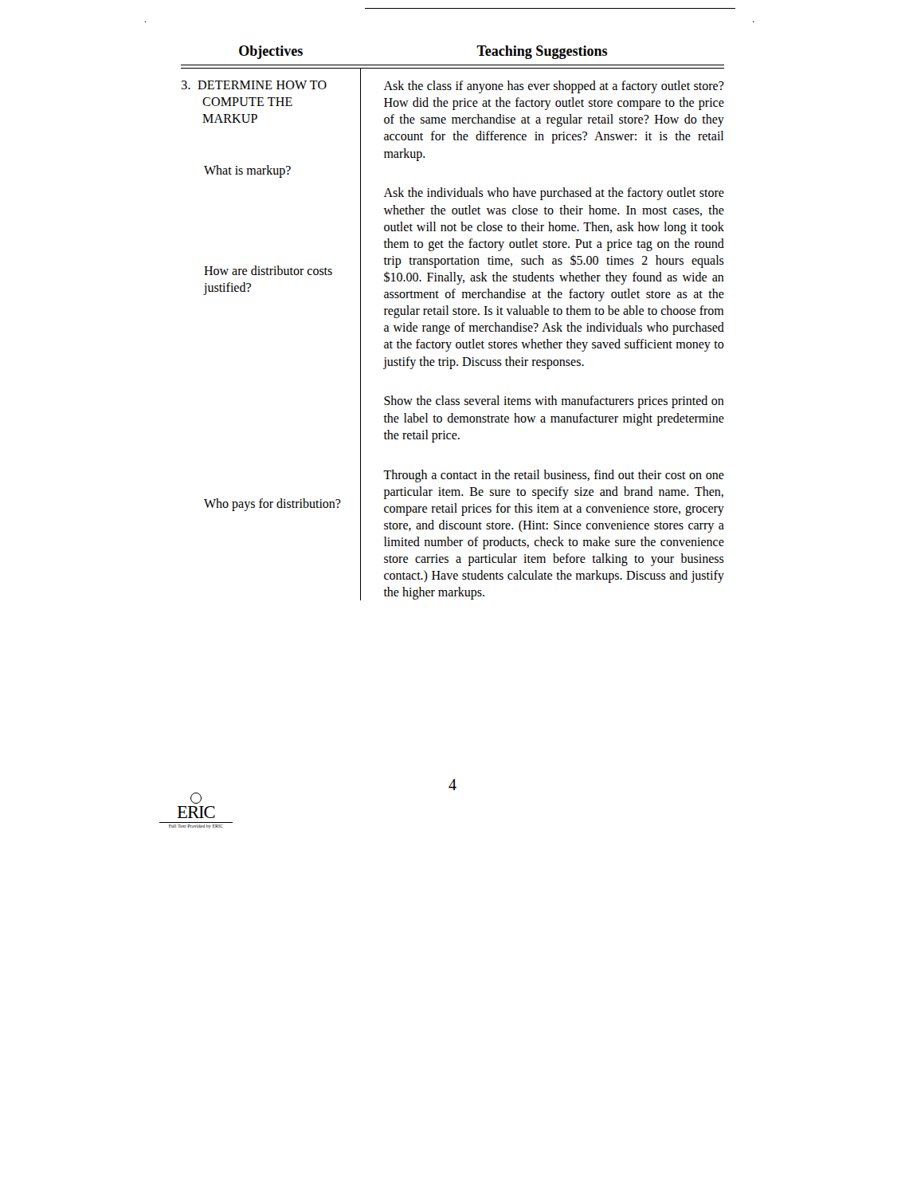. .
| Objectives | Teaching Suggestions |
| --- | --- |
| 3. DETERMINE HOW TO COMPUTE THE MARKUP What is markup? How are distributor costs justified? Who pays for distribution? | Ask the class if anyone has ever shopped at a factory outlet store? How did the price at the factory outlet store compare to the price of the same merchandise at a regular retail store? How do they account for the difference in prices? Answer: it is the retail markup. Ask the individuals who have purchased at the factory outlet store whether the outlet was close to their home. In most cases, the outlet will not be close to their home. Then, ask how long it took them to get the factory outlet store. Put a price tag on the round trip transportation time, such as $5.00 times 2 hours equals $10.00. Finally, ask the students whether they found as wide an assortment of merchandise at the factory outlet store as at the regular retail store. Is it valuable to them to be able to choose from a wide range of merchandise? Ask the individuals who purchased at the factory outlet stores whether they saved sufficient money to justify the trip. Discuss their responses. Show the class several items with manufacturers prices printed on the label to demonstrate how a manufacturer might predetermine the retail price. Through a contact in the retail business, find out their cost on one particular item. Be sure to specify size and brand name. Then, compare retail prices for this item at a convenience store, grocery store, and discount store. (Hint: Since convenience stores carry a limited number of products, check to make sure the convenience store carries a particular item before talking to your business contact.) Have students calculate the markups. Discuss and justify the higher markups. |
4
ERIC Full Text Provided by ERIC